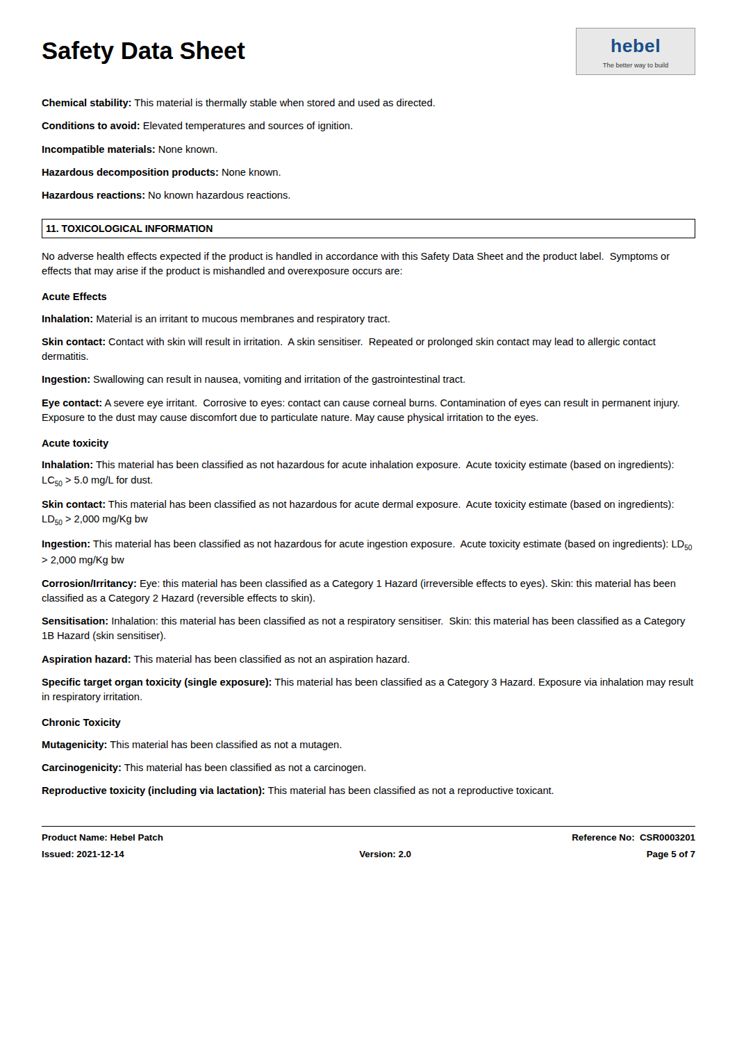Safety Data Sheet
hebel
The better way to build
Chemical stability: This material is thermally stable when stored and used as directed.
Conditions to avoid: Elevated temperatures and sources of ignition.
Incompatible materials: None known.
Hazardous decomposition products: None known.
Hazardous reactions: No known hazardous reactions.
11. TOXICOLOGICAL INFORMATION
No adverse health effects expected if the product is handled in accordance with this Safety Data Sheet and the product label. Symptoms or effects that may arise if the product is mishandled and overexposure occurs are:
Acute Effects
Inhalation: Material is an irritant to mucous membranes and respiratory tract.
Skin contact: Contact with skin will result in irritation. A skin sensitiser. Repeated or prolonged skin contact may lead to allergic contact dermatitis.
Ingestion: Swallowing can result in nausea, vomiting and irritation of the gastrointestinal tract.
Eye contact: A severe eye irritant. Corrosive to eyes: contact can cause corneal burns. Contamination of eyes can result in permanent injury. Exposure to the dust may cause discomfort due to particulate nature. May cause physical irritation to the eyes.
Acute toxicity
Inhalation: This material has been classified as not hazardous for acute inhalation exposure. Acute toxicity estimate (based on ingredients): LC50 > 5.0 mg/L for dust.
Skin contact: This material has been classified as not hazardous for acute dermal exposure. Acute toxicity estimate (based on ingredients): LD50 > 2,000 mg/Kg bw
Ingestion: This material has been classified as not hazardous for acute ingestion exposure. Acute toxicity estimate (based on ingredients): LD50 > 2,000 mg/Kg bw
Corrosion/Irritancy: Eye: this material has been classified as a Category 1 Hazard (irreversible effects to eyes). Skin: this material has been classified as a Category 2 Hazard (reversible effects to skin).
Sensitisation: Inhalation: this material has been classified as not a respiratory sensitiser. Skin: this material has been classified as a Category 1B Hazard (skin sensitiser).
Aspiration hazard: This material has been classified as not an aspiration hazard.
Specific target organ toxicity (single exposure): This material has been classified as a Category 3 Hazard. Exposure via inhalation may result in respiratory irritation.
Chronic Toxicity
Mutagenicity: This material has been classified as not a mutagen.
Carcinogenicity: This material has been classified as not a carcinogen.
Reproductive toxicity (including via lactation): This material has been classified as not a reproductive toxicant.
Product Name: Hebel Patch
Reference No: CSR0003201
Issued: 2021-12-14
Version: 2.0
Page 5 of 7